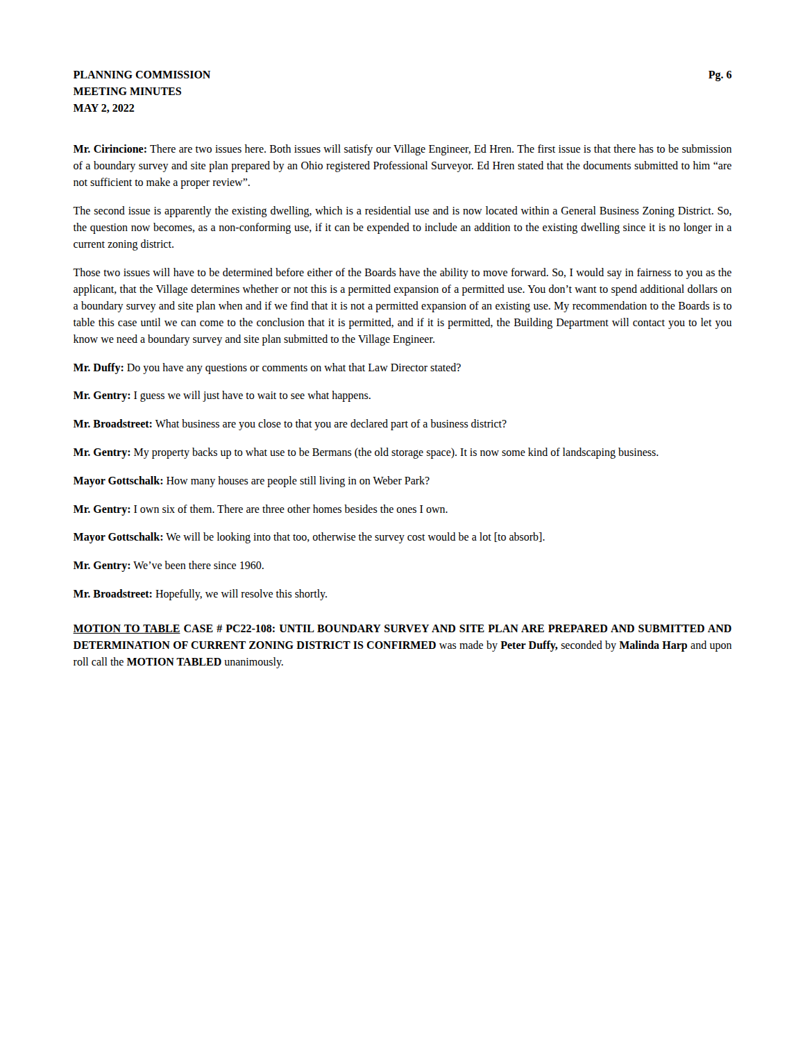PLANNING COMMISSION
Pg. 6
MEETING MINUTES
MAY 2, 2022
Mr. Cirincione: There are two issues here. Both issues will satisfy our Village Engineer, Ed Hren. The first issue is that there has to be submission of a boundary survey and site plan prepared by an Ohio registered Professional Surveyor. Ed Hren stated that the documents submitted to him “are not sufficient to make a proper review”.
The second issue is apparently the existing dwelling, which is a residential use and is now located within a General Business Zoning District. So, the question now becomes, as a non-conforming use, if it can be expended to include an addition to the existing dwelling since it is no longer in a current zoning district.
Those two issues will have to be determined before either of the Boards have the ability to move forward. So, I would say in fairness to you as the applicant, that the Village determines whether or not this is a permitted expansion of a permitted use. You don’t want to spend additional dollars on a boundary survey and site plan when and if we find that it is not a permitted expansion of an existing use. My recommendation to the Boards is to table this case until we can come to the conclusion that it is permitted, and if it is permitted, the Building Department will contact you to let you know we need a boundary survey and site plan submitted to the Village Engineer.
Mr. Duffy: Do you have any questions or comments on what that Law Director stated?
Mr. Gentry: I guess we will just have to wait to see what happens.
Mr. Broadstreet: What business are you close to that you are declared part of a business district?
Mr. Gentry: My property backs up to what use to be Bermans (the old storage space). It is now some kind of landscaping business.
Mayor Gottschalk: How many houses are people still living in on Weber Park?
Mr. Gentry: I own six of them. There are three other homes besides the ones I own.
Mayor Gottschalk: We will be looking into that too, otherwise the survey cost would be a lot [to absorb].
Mr. Gentry: We’ve been there since 1960.
Mr. Broadstreet: Hopefully, we will resolve this shortly.
MOTION TO TABLE CASE # PC22-108: UNTIL BOUNDARY SURVEY AND SITE PLAN ARE PREPARED AND SUBMITTED AND DETERMINATION OF CURRENT ZONING DISTRICT IS CONFIRMED was made by Peter Duffy, seconded by Malinda Harp and upon roll call the MOTION TABLED unanimously.